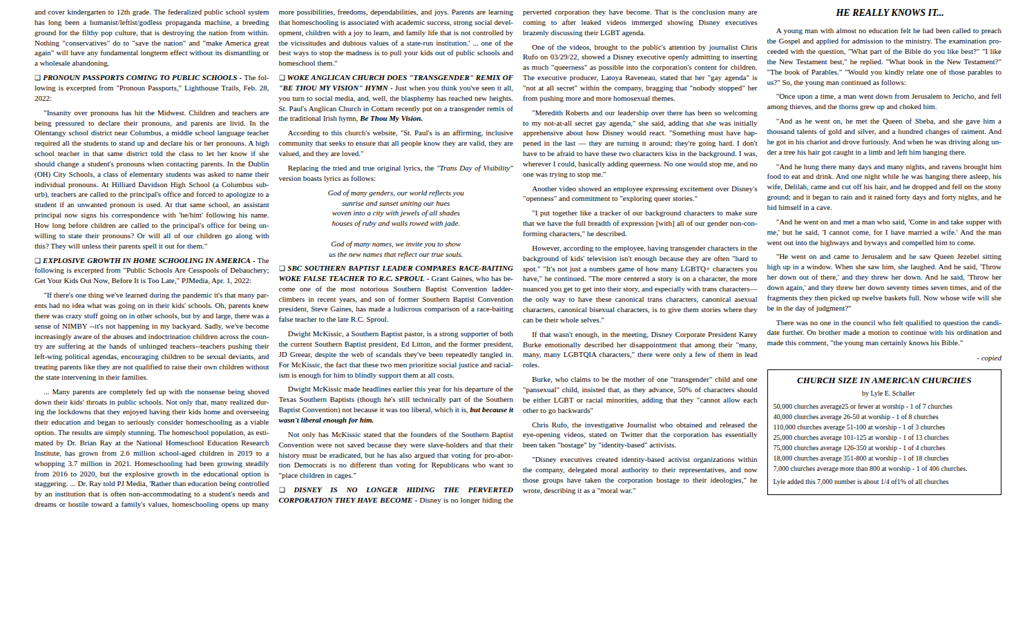and cover kindergarten to 12th grade. The federalized public school system has long been a humanist/leftist/godless propaganda machine, a breeding ground for the filthy pop culture, that is destroying the nation from within. Nothing "conservatives" do to "save the nation" and "make America great again" will have any fundamental longterm effect without its dismantling or a wholesale abandoning.
❑ Pronoun passports coming to public schools - The following is excerpted from "Pronoun Passports," Lighthouse Trails, Feb. 28, 2022:
"Insanity over pronouns has hit the Midwest. Children and teachers are being pressured to declare their pronouns, and parents are livid. In the Olentangy school district near Columbus, a middle school language teacher required all the students to stand up and declare his or her pronouns. A high school teacher in that same district told the class to let her know if she should change a student's pronouns when contacting parents. In the Dublin (OH) City Schools, a class of elementary students was asked to name their individual pronouns. At Hilliard Davidson High School (a Columbus suburb), teachers are called to the principal's office and forced to apologize to a student if an unwanted pronoun is used. At that same school, an assistant principal now signs his correspondence with 'he/him' following his name. How long before children are called to the principal's office for being unwilling to state their pronouns? Or will all of our children go along with this? They will unless their parents spell it out for them."
❑ Explosive growth in home schooling in America - The following is excerpted from "Public Schools Are Cesspools of Debauchery; Get Your Kids Out Now, Before It is Too Late," PJMedia, Apr. 1, 2022:
"If there's one thing we've learned during the pandemic it's that many parents had no idea what was going on in their kids' schools. Oh, parents knew there was crazy stuff going on in other schools, but by and large, there was a sense of NIMBY --it's not happening in my backyard. Sadly, we've become increasingly aware of the abuses and indoctrination children across the country are suffering at the hands of unhinged teachers--teachers pushing their left-wing political agendas, encouraging children to be sexual deviants, and treating parents like they are not qualified to raise their own children without the state intervening in their families.
... Many parents are completely fed up with the nonsense being shoved down their kids' throats in public schools. Not only that, many realized during the lockdowns that they enjoyed having their kids home and overseeing their education and began to seriously consider homeschooling as a viable option. The results are simply stunning. The homeschool population, as estimated by Dr. Brian Ray at the National Homeschool Education Research Institute, has grown from 2.6 million school-aged children in 2019 to a whopping 3.7 million in 2021. Homeschooling had been growing steadily from 2016 to 2020, but the explosive growth in the educational option is staggering. ... Dr. Ray told PJ Media, 'Rather than education being controlled by an institution that is often non-accommodating to a student's needs and dreams or hostile toward a family's values, homeschooling opens up many more possibilities, freedoms, dependabilities, and joys. Parents are learning that homeschooling is associated with academic success, strong social development, children with a joy to learn, and family life that is not controlled by the vicissitudes and dubious values of a state-run institution.' ... one of the best ways to stop the madness is to pull your kids out of public schools and homeschool them."
❑ Woke Anglican church does "transgender" remix of "Be Thou My Vision" hymn - Just when you think you've seen it all, you turn to social media, and, well, the blasphemy has reached new heights. St. Paul's Anglican Church in Cottam recently put on a transgender remix of the traditional Irish hymn, Be Thou My Vision.
According to this church's website, "St. Paul's is an affirming, inclusive community that seeks to ensure that all people know they are valid, they are valued, and they are loved."
Replacing the tried and true original lyrics, the "Trans Day of Visibility" version boasts lyrics as follows:
God of many genders, our world reflects you
sunrise and sunset uniting our hues
woven into a city with jewels of all shades
houses of ruby and walls rowed with jade.
God of many names, we invite you to show
us the new names that reflect our true souls.
❑ SBC Southern Baptist leader compares race-baiting woke false teacher to R.C. Sproul - Grant Gaines, who has become one of the most notorious Southern Baptist Convention ladder-climbers in recent years, and son of former Southern Baptist Convention president, Steve Gaines, has made a ludicrous comparison of a race-baiting false teacher to the late R.C. Sproul.
Dwight McKissic, a Southern Baptist pastor, is a strong supporter of both the current Southern Baptist president, Ed Litton, and the former president, JD Greear, despite the web of scandals they've been repeatedly tangled in. For McKissic, the fact that these two men prioritize social justice and racialism is enough for him to blindly support them at all costs.
Dwight McKissic made headlines earlier this year for his departure of the Texas Southern Baptists (though he's still technically part of the Southern Baptist Convention) not because it was too liberal, which it is, but because it wasn't liberal enough for him.
Not only has McKissic stated that the founders of the Southern Baptist Convention were not saved because they were slave-holders and that their history must be eradicated, but he has also argued that voting for pro-abortion Democrats is no different than voting for Republicans who want to "place children in cages."
❑ Disney is no longer hiding the perverted corporation they have become - Disney is no longer hiding the perverted corporation they have become. That is the conclusion many are coming to after leaked videos immerged showing Disney executives brazenly discussing their LGBT agenda.
One of the videos, brought to the public's attention by journalist Chris Rufo on 03/29/22, showed a Disney executive openly admitting to inserting as much "queerness" as possible into the corporation's content for children. The executive producer, Latoya Raveneau, stated that her "gay agenda" is "not at all secret" within the company, bragging that "nobody stopped" her from pushing more and more homosexual themes.
"Meredith Roberts and our leadership over there has been so welcoming to my not-at-all secret gay agenda," she said, adding that she was initially apprehensive about how Disney would react. "Something must have happened in the last — they are turning it around; they're going hard. I don't have to be afraid to have these two characters kiss in the background. I was, wherever I could, basically adding queerness. No one would stop me, and no one was trying to stop me."
Another video showed an employee expressing excitement over Disney's "openness" and commitment to "exploring queer stories."
"I put together like a tracker of our background characters to make sure that we have the full breadth of expression [with] all of our gender non-conforming characters," he described.
However, according to the employee, having transgender characters in the background of kids' television isn't enough because they are often "hard to spot." "It's not just a numbers game of how many LGBTQ+ characters you have," he continued. "The more centered a story is on a character, the more nuanced you get to get into their story, and especially with trans characters—the only way to have these canonical trans characters, canonical asexual characters, canonical bisexual characters, is to give them stories where they can be their whole selves."
If that wasn't enough, in the meeting, Disney Corporate President Karey Burke emotionally described her disappointment that among their "many, many, many LGBTQIA characters," there were only a few of them in lead roles.
Burke, who claims to be the mother of one "transgender" child and one "pansexual" child, insisted that, as they advance, 50% of characters should be either LGBT or racial minorities, adding that they "cannot allow each other to go backwards"
Chris Rufo, the investigative Journalist who obtained and released the eye-opening videos, stated on Twitter that the corporation has essentially been taken "hostage" by "identity-based" activists.
"Disney executives created identity-based activist organizations within the company, delegated moral authority to their representatives, and now those groups have taken the corporation hostage to their ideologies," he wrote, describing it as a "moral war."
HE REALLY KNOWS IT...
A young man with almost no education felt he had been called to preach the Gospel and applied for admission to the ministry. The examination proceeded with the question, "What part of the Bible do you like best?" "I like the New Testament best," he replied. "What book in the New Testament?" "The book of Parables." "Would you kindly relate one of those parables to us?" So, the young man continued as follows:
"Once upon a time, a man went down from Jerusalem to Jericho, and fell among thieves, and the thorns grew up and choked him.
"And as he went on, he met the Queen of Sheba, and she gave him a thousand talents of gold and silver, and a hundred changes of raiment. And he got in his chariot and drove furiously. And when he was driving along under a tree his hair got caught in a limb and left him hanging there.
"And he hung there many days and many nights, and ravens brought him food to eat and drink. And one night while he was hanging there asleep, his wife, Delilah, came and cut off his hair, and he dropped and fell on the stony ground; and it began to rain and it rained forty days and forty nights, and he hid himself in a cave.
"And he went on and met a man who said, 'Come in and take supper with me,' but he said, 'I cannot come, for I have married a wife.' And the man went out into the highways and byways and compelled him to come.
"He went on and came to Jerusalem and he saw Queen Jezebel sitting high up in a window. When she saw him, she laughed. And he said, 'Throw her down out of there,' and they threw her down. And he said, 'Throw her down again,' and they threw her down seventy times seven times, and of the fragments they then picked up twelve baskets full. Now whose wife will she be in the day of judgment?"
There was no one in the council who felt qualified to question the candidate further. On brother made a motion to continue with his ordination and made this comment, "the young man certainly knows his Bible."
- copied
CHURCH SIZE IN AMERICAN CHURCHES
by Lyle E. Schaller
50,000 churches average25 or fewer at worship - 1 of 7 churches
40,000 churches average 26-50 at worship - 1 of 8 churches
110,000 churches average 51-100 at worship - 1 of 3 churches
25,000 churches average 101-125 at worship - 1 of 13 churches
75,000 churches average 126-350 at worship - 1 of 4 churches
18,000 churches average 351-800 at worship - 1 of 18 churches
7,000 churches average more than 800 at worship - 1 of 406 churches.
Lyle added this 7,000 number is about 1/4 of1% of all churches